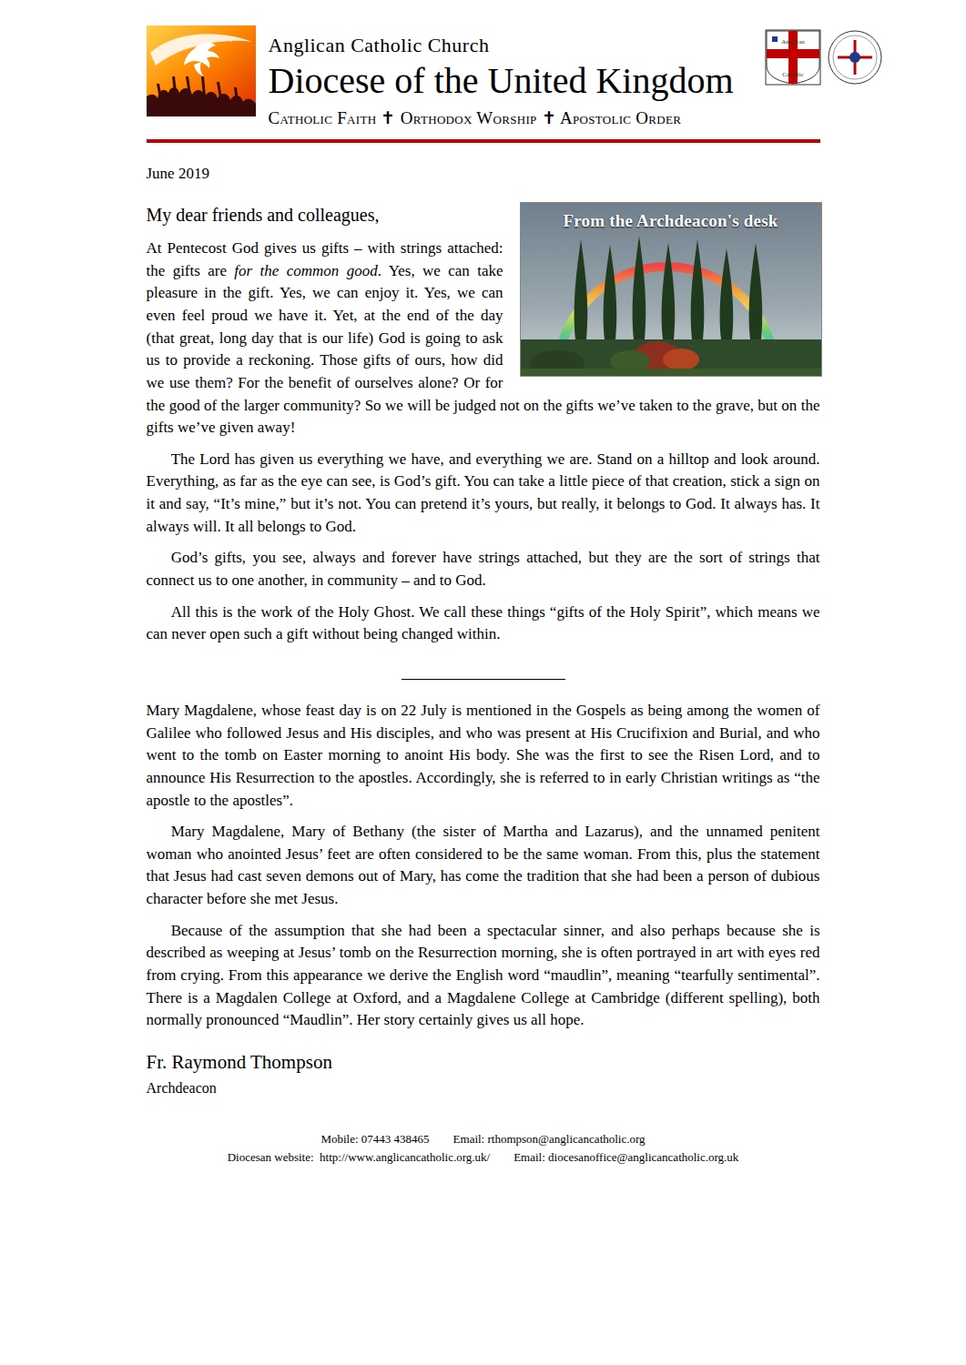Anglican Catholic Church
Diocese of the United Kingdom
Catholic Faith ✝ Orthodox Worship ✝ Apostolic Order
Anglican Catholic
June 2019
From the Archdeacon's desk
My dear friends and colleagues,
At Pentecost God gives us gifts – with strings attached: the gifts are for the common good. Yes, we can take pleasure in the gift. Yes, we can enjoy it. Yes, we can even feel proud we have it. Yet, at the end of the day (that great, long day that is our life) God is going to ask us to provide a reckoning. Those gifts of ours, how did we use them? For the benefit of ourselves alone? Or for the good of the larger community? So we will be judged not on the gifts we’ve taken to the grave, but on the gifts we’ve given away!
The Lord has given us everything we have, and everything we are. Stand on a hilltop and look around. Everything, as far as the eye can see, is God’s gift. You can take a little piece of that creation, stick a sign on it and say, “It’s mine,” but it’s not. You can pretend it’s yours, but really, it belongs to God. It always has. It always will. It all belongs to God.
God’s gifts, you see, always and forever have strings attached, but they are the sort of strings that connect us to one another, in community – and to God.
All this is the work of the Holy Ghost. We call these things “gifts of the Holy Spirit”, which means we can never open such a gift without being changed within.
Mary Magdalene, whose feast day is on 22 July is mentioned in the Gospels as being among the women of Galilee who followed Jesus and His disciples, and who was present at His Crucifixion and Burial, and who went to the tomb on Easter morning to anoint His body. She was the first to see the Risen Lord, and to announce His Resurrection to the apostles. Accordingly, she is referred to in early Christian writings as “the apostle to the apostles”.
Mary Magdalene, Mary of Bethany (the sister of Martha and Lazarus), and the unnamed penitent woman who anointed Jesus’ feet are often considered to be the same woman. From this, plus the statement that Jesus had cast seven demons out of Mary, has come the tradition that she had been a person of dubious character before she met Jesus.
Because of the assumption that she had been a spectacular sinner, and also perhaps because she is described as weeping at Jesus’ tomb on the Resurrection morning, she is often portrayed in art with eyes red from crying. From this appearance we derive the English word “maudlin”, meaning “tearfully sentimental”. There is a Magdalen College at Oxford, and a Magdalene College at Cambridge (different spelling), both normally pronounced “Maudlin”. Her story certainly gives us all hope.
Fr. Raymond Thompson
Archdeacon
Mobile: 07443 438465 Email: rthompson@anglicancatholic.org
Diocesan website: http://www.anglicancatholic.org.uk/ Email: diocesanoffice@anglicancatholic.org.uk